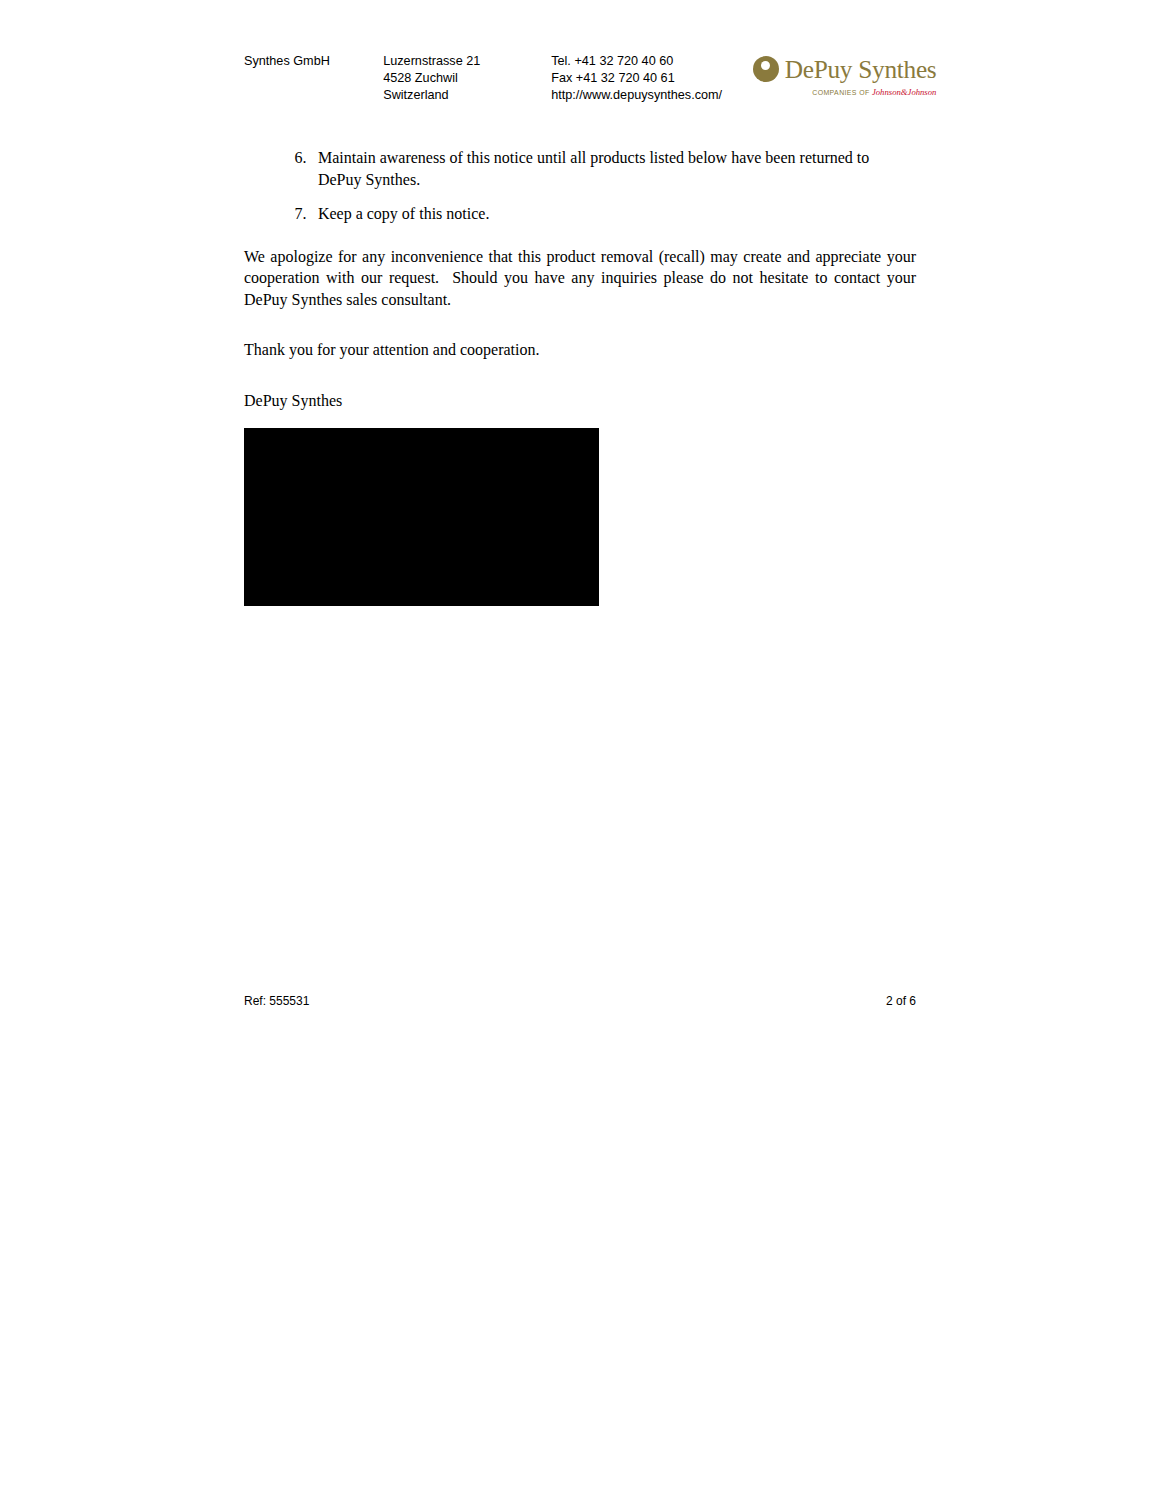Synthes GmbH
Luzernstrasse 21
4528 Zuchwil
Switzerland
Tel. +41 32 720 40 60
Fax +41 32 720 40 61
http://www.depuysynthes.com/
DePuy Synthes
COMPANIES OF Johnson&Johnson
6. Maintain awareness of this notice until all products listed below have been returned to DePuy Synthes.
7. Keep a copy of this notice.
We apologize for any inconvenience that this product removal (recall) may create and appreciate your cooperation with our request. Should you have any inquiries please do not hesitate to contact your DePuy Synthes sales consultant.
Thank you for your attention and cooperation.
DePuy Synthes
Ref: 555531 2 of 6